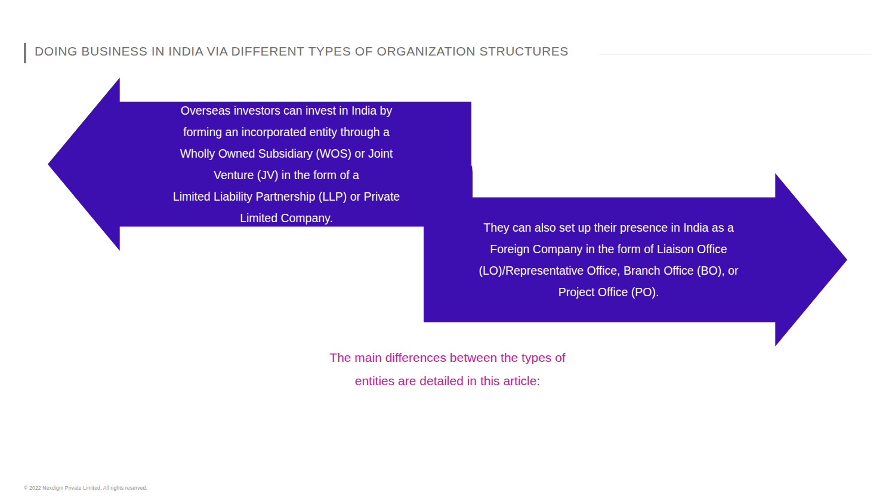Doing business in India via different types of organization structures
Overseas investors can invest in India by
forming an incorporated entity through a
Wholly Owned Subsidiary (WOS) or Joint
Venture (JV) in the form of a
Limited Liability Partnership (LLP) or Private
Limited Company.
They can also set up their presence in India as a
Foreign Company in the form of Liaison Office
(LO)/Representative Office, Branch Office (BO), or
Project Office (PO).
The main differences between the types of
entities are detailed in this article:
© 2022 Nexdigm Private Limited. All rights reserved.